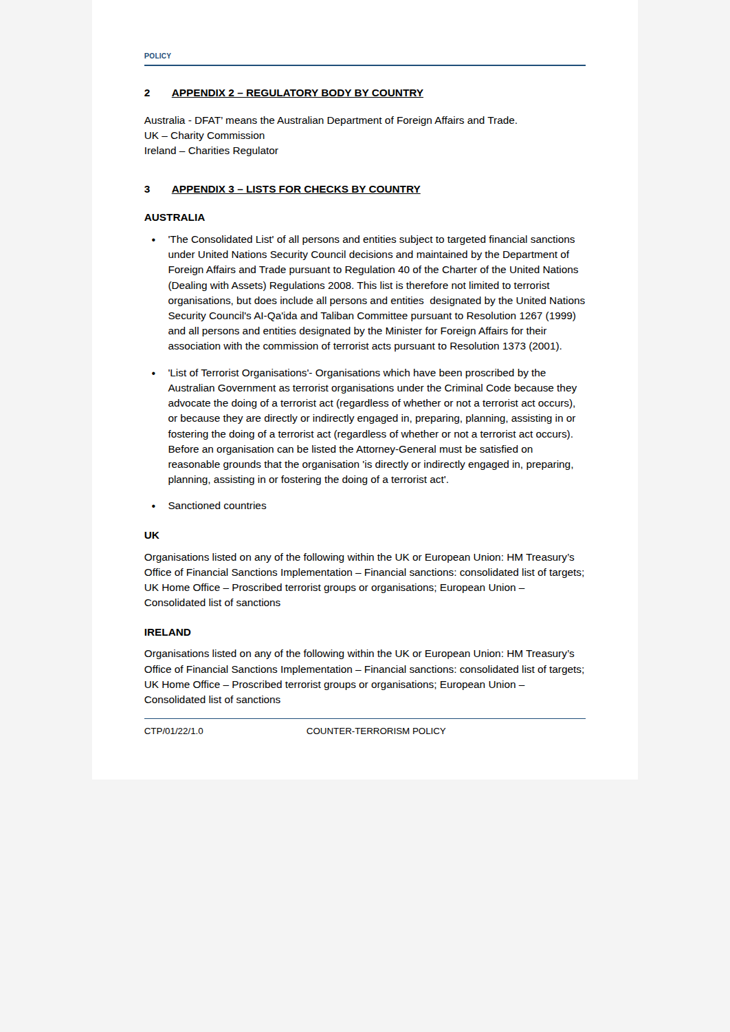POLICY
2 APPENDIX 2 – REGULATORY BODY BY COUNTRY
Australia - DFAT’ means the Australian Department of Foreign Affairs and Trade.
UK – Charity Commission
Ireland – Charities Regulator
3 APPENDIX 3 – LISTS FOR CHECKS BY COUNTRY
AUSTRALIA
'The Consolidated List' of all persons and entities subject to targeted financial sanctions under United Nations Security Council decisions and maintained by the Department of Foreign Affairs and Trade pursuant to Regulation 40 of the Charter of the United Nations (Dealing with Assets) Regulations 2008. This list is therefore not limited to terrorist organisations, but does include all persons and entities designated by the United Nations Security Council's AI-Qa'ida and Taliban Committee pursuant to Resolution 1267 (1999) and all persons and entities designated by the Minister for Foreign Affairs for their association with the commission of terrorist acts pursuant to Resolution 1373 (2001).
'List of Terrorist Organisations'- Organisations which have been proscribed by the Australian Government as terrorist organisations under the Criminal Code because they advocate the doing of a terrorist act (regardless of whether or not a terrorist act occurs), or because they are directly or indirectly engaged in, preparing, planning, assisting in or fostering the doing of a terrorist act (regardless of whether or not a terrorist act occurs). Before an organisation can be listed the Attorney-General must be satisfied on reasonable grounds that the organisation 'is directly or indirectly engaged in, preparing, planning, assisting in or fostering the doing of a terrorist act'.
Sanctioned countries
UK
Organisations listed on any of the following within the UK or European Union: HM Treasury’s Office of Financial Sanctions Implementation – Financial sanctions: consolidated list of targets; UK Home Office – Proscribed terrorist groups or organisations; European Union – Consolidated list of sanctions
IRELAND
Organisations listed on any of the following within the UK or European Union: HM Treasury’s Office of Financial Sanctions Implementation – Financial sanctions: consolidated list of targets; UK Home Office – Proscribed terrorist groups or organisations; European Union – Consolidated list of sanctions
CTP/01/22/1.0
COUNTER-TERRORISM POLICY